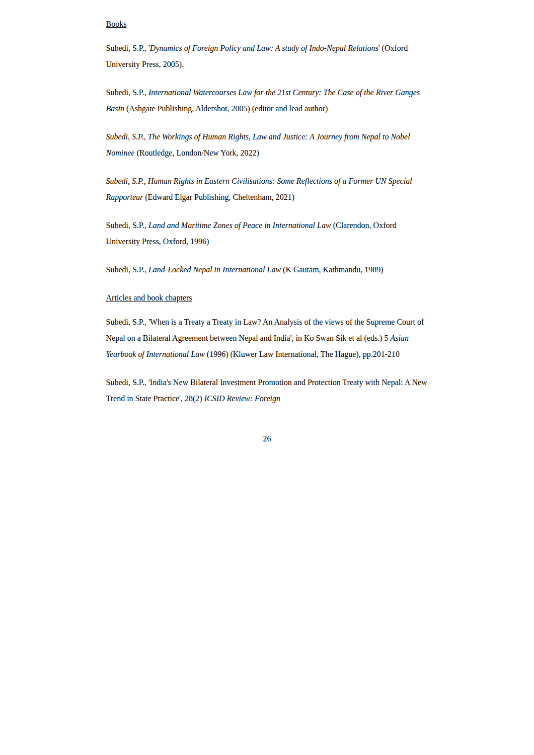Books
Subedi, S.P., 'Dynamics of Foreign Policy and Law: A study of Indo-Nepal Relations' (Oxford University Press, 2005).
Subedi, S.P., International Watercourses Law for the 21st Century: The Case of the River Ganges Basin (Ashgate Publishing, Aldershot, 2005) (editor and lead author)
Subedi, S.P., The Workings of Human Rights, Law and Justice: A Journey from Nepal to Nobel Nominee (Routledge, London/New York, 2022)
Subedi, S.P., Human Rights in Eastern Civilisations: Some Reflections of a Former UN Special Rapporteur (Edward Elgar Publishing, Cheltenham, 2021)
Subedi, S.P., Land and Maritime Zones of Peace in International Law (Clarendon, Oxford University Press, Oxford, 1996)
Subedi, S.P., Land-Locked Nepal in International Law (K Gautam, Kathmandu, 1989)
Articles and book chapters
Subedi, S.P., 'When is a Treaty a Treaty in Law? An Analysis of the views of the Supreme Court of Nepal on a Bilateral Agreement between Nepal and India', in Ko Swan Sik et al (eds.) 5 Asian Yearbook of International Law (1996) (Kluwer Law International, The Hague), pp.201-210
Subedi, S.P., 'India's New Bilateral Investment Promotion and Protection Treaty with Nepal: A New Trend in State Practice', 28(2) ICSID Review: Foreign
26